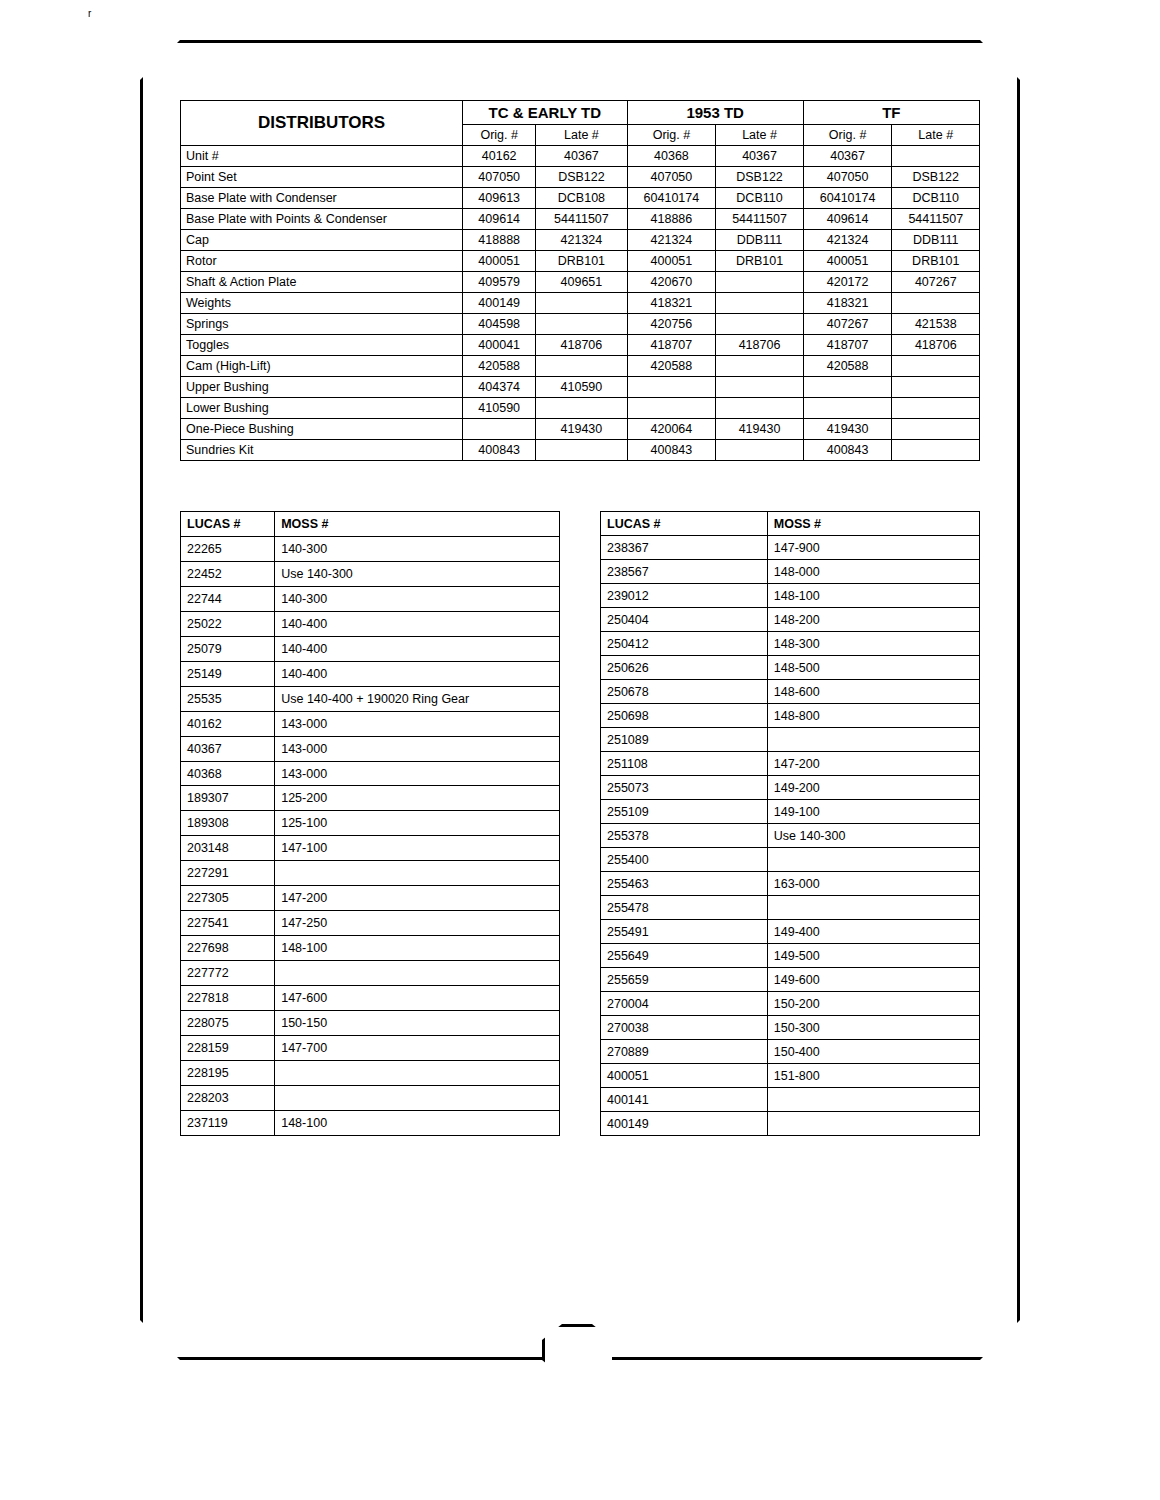r
| DISTRIBUTORS | TC & EARLY TD | 1953 TD | TF |
| --- | --- | --- | --- |
| Orig. # | Late # | Orig. # | Late # | Orig. # | Late # |
| Unit # | 40162 | 40367 | 40368 | 40367 | 40367 | |
| Point Set | 407050 | DSB122 | 407050 | DSB122 | 407050 | DSB122 |
| Base Plate with Condenser | 409613 | DCB108 | 60410174 | DCB110 | 60410174 | DCB110 |
| Base Plate with Points & Condenser | 409614 | 54411507 | 418886 | 54411507 | 409614 | 54411507 |
| Cap | 418888 | 421324 | 421324 | DDB111 | 421324 | DDB111 |
| Rotor | 400051 | DRB101 | 400051 | DRB101 | 400051 | DRB101 |
| Shaft & Action Plate | 409579 | 409651 | 420670 | | 420172 | 407267 |
| Weights | 400149 | | 418321 | | 418321 | |
| Springs | 404598 | | 420756 | | 407267 | 421538 |
| Toggles | 400041 | 418706 | 418707 | 418706 | 418707 | 418706 |
| Cam (High-Lift) | 420588 | | 420588 | | 420588 | |
| Upper Bushing | 404374 | 410590 | | | | |
| Lower Bushing | 410590 | | | | | |
| One-Piece Bushing | | 419430 | 420064 | 419430 | 419430 | |
| Sundries Kit | 400843 | | 400843 | | 400843 | |
| LUCAS # | MOSS # |
| --- | --- |
| 22265 | 140-300 |
| 22452 | Use 140-300 |
| 22744 | 140-300 |
| 25022 | 140-400 |
| 25079 | 140-400 |
| 25149 | 140-400 |
| 25535 | Use 140-400 + 190020 Ring Gear |
| 40162 | 143-000 |
| 40367 | 143-000 |
| 40368 | 143-000 |
| 189307 | 125-200 |
| 189308 | 125-100 |
| 203148 | 147-100 |
| 227291 | |
| 227305 | 147-200 |
| 227541 | 147-250 |
| 227698 | 148-100 |
| 227772 | |
| 227818 | 147-600 |
| 228075 | 150-150 |
| 228159 | 147-700 |
| 228195 | |
| 228203 | |
| 237119 | 148-100 |
| LUCAS # | MOSS # |
| --- | --- |
| 238367 | 147-900 |
| 238567 | 148-000 |
| 239012 | 148-100 |
| 250404 | 148-200 |
| 250412 | 148-300 |
| 250626 | 148-500 |
| 250678 | 148-600 |
| 250698 | 148-800 |
| 251089 | |
| 251108 | 147-200 |
| 255073 | 149-200 |
| 255109 | 149-100 |
| 255378 | Use 140-300 |
| 255400 | |
| 255463 | 163-000 |
| 255478 | |
| 255491 | 149-400 |
| 255649 | 149-500 |
| 255659 | 149-600 |
| 270004 | 150-200 |
| 270038 | 150-300 |
| 270889 | 150-400 |
| 400051 | 151-800 |
| 400141 | |
| 400149 | |